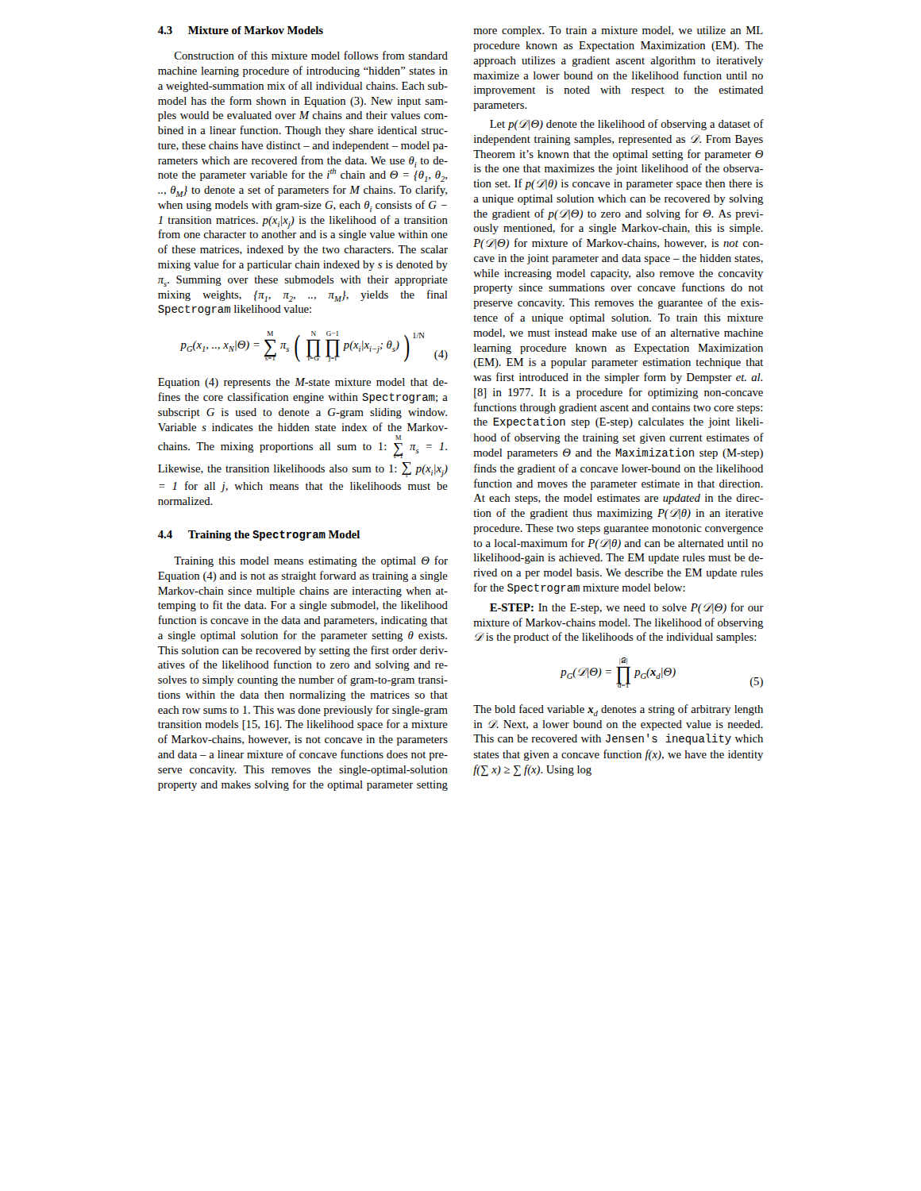4.3 Mixture of Markov Models
Construction of this mixture model follows from standard machine learning procedure of introducing “hidden” states in a weighted-summation mix of all individual chains. Each submodel has the form shown in Equation (3). New input samples would be evaluated over M chains and their values combined in a linear function. Though they share identical structure, these chains have distinct – and independent – model parameters which are recovered from the data. We use θi to denote the parameter variable for the ith chain and Θ = {θ1, θ2, .., θM} to denote a set of parameters for M chains. To clarify, when using models with gram-size G, each θi consists of G − 1 transition matrices. p(xi|xj) is the likelihood of a transition from one character to another and is a single value within one of these matrices, indexed by the two characters. The scalar mixing value for a particular chain indexed by s is denoted by πs. Summing over these submodels with their appropriate mixing weights, {π1, π2, .., πM}, yields the final Spectrogram likelihood value:
pG(x1, .., xN|Θ) = M∑s=1 πs ( N∏i=G G−1∏j=i p(xi|xi−j; θs) ) 1/N (4)
Equation (4) represents the M-state mixture model that defines the core classification engine within Spectrogram; a subscript G is used to denote a G-gram sliding window. Variable s indicates the hidden state index of the Markov-chains. The mixing proportions all sum to 1: M∑s=1 πs = 1. Likewise, the transition likelihoods also sum to 1: ∑i p(xi|xj) = 1 for all j, which means that the likelihoods must be normalized.
4.4 Training the Spectrogram Model
Training this model means estimating the optimal Θ for Equation (4) and is not as straight forward as training a single Markov-chain since multiple chains are interacting when attemping to fit the data. For a single submodel, the likelihood function is concave in the data and parameters, indicating that a single optimal solution for the parameter setting θ exists. This solution can be recovered by setting the first order derivatives of the likelihood function to zero and solving and resolves to simply counting the number of gram-to-gram transitions within the data then normalizing the matrices so that each row sums to 1. This was done previously for single-gram transition models [15, 16]. The likelihood space for a mixture of Markov-chains, however, is not concave in the parameters and data – a linear mixture of concave functions does not preserve concavity. This removes the single-optimal-solution property and makes solving for the optimal parameter setting more complex. To train a mixture model, we utilize an ML procedure known as Expectation Maximization (EM). The approach utilizes a gradient ascent algorithm to iteratively maximize a lower bound on the likelihood function until no improvement is noted with respect to the estimated parameters.
Let p(𝒟|Θ) denote the likelihood of observing a dataset of independent training samples, represented as 𝒟. From Bayes Theorem it’s known that the optimal setting for parameter Θ is the one that maximizes the joint likelihood of the observation set. If p(𝒟|θ) is concave in parameter space then there is a unique optimal solution which can be recovered by solving the gradient of p(𝒟|Θ) to zero and solving for Θ. As previously mentioned, for a single Markov-chain, this is simple. P(𝒟|Θ) for mixture of Markov-chains, however, is not concave in the joint parameter and data space – the hidden states, while increasing model capacity, also remove the concavity property since summations over concave functions do not preserve concavity. This removes the guarantee of the existence of a unique optimal solution. To train this mixture model, we must instead make use of an alternative machine learning procedure known as Expectation Maximization (EM). EM is a popular parameter estimation technique that was first introduced in the simpler form by Dempster et. al. [8] in 1977. It is a procedure for optimizing non-concave functions through gradient ascent and contains two core steps: the Expectation step (E-step) calculates the joint likelihood of observing the training set given current estimates of model parameters Θ and the Maximization step (M-step) finds the gradient of a concave lower-bound on the likelihood function and moves the parameter estimate in that direction. At each steps, the model estimates are updated in the direction of the gradient thus maximizing P(𝒟|θ) in an iterative procedure. These two steps guarantee monotonic convergence to a local-maximum for P(𝒟|θ) and can be alternated until no likelihood-gain is achieved. The EM update rules must be derived on a per model basis. We describe the EM update rules for the Spectrogram mixture model below:
E-STEP: In the E-step, we need to solve P(𝒟|Θ) for our mixture of Markov-chains model. The likelihood of observing 𝒟 is the product of the likelihoods of the individual samples:
pG(𝒟|Θ) = |𝒟|∏d=1 pG(xd|Θ) (5)
The bold faced variable xd denotes a string of arbitrary length in 𝒟. Next, a lower bound on the expected value is needed. This can be recovered with Jensen's inequality which states that given a concave function f(x), we have the identity f(∑ x) ≥ ∑ f(x). Using log